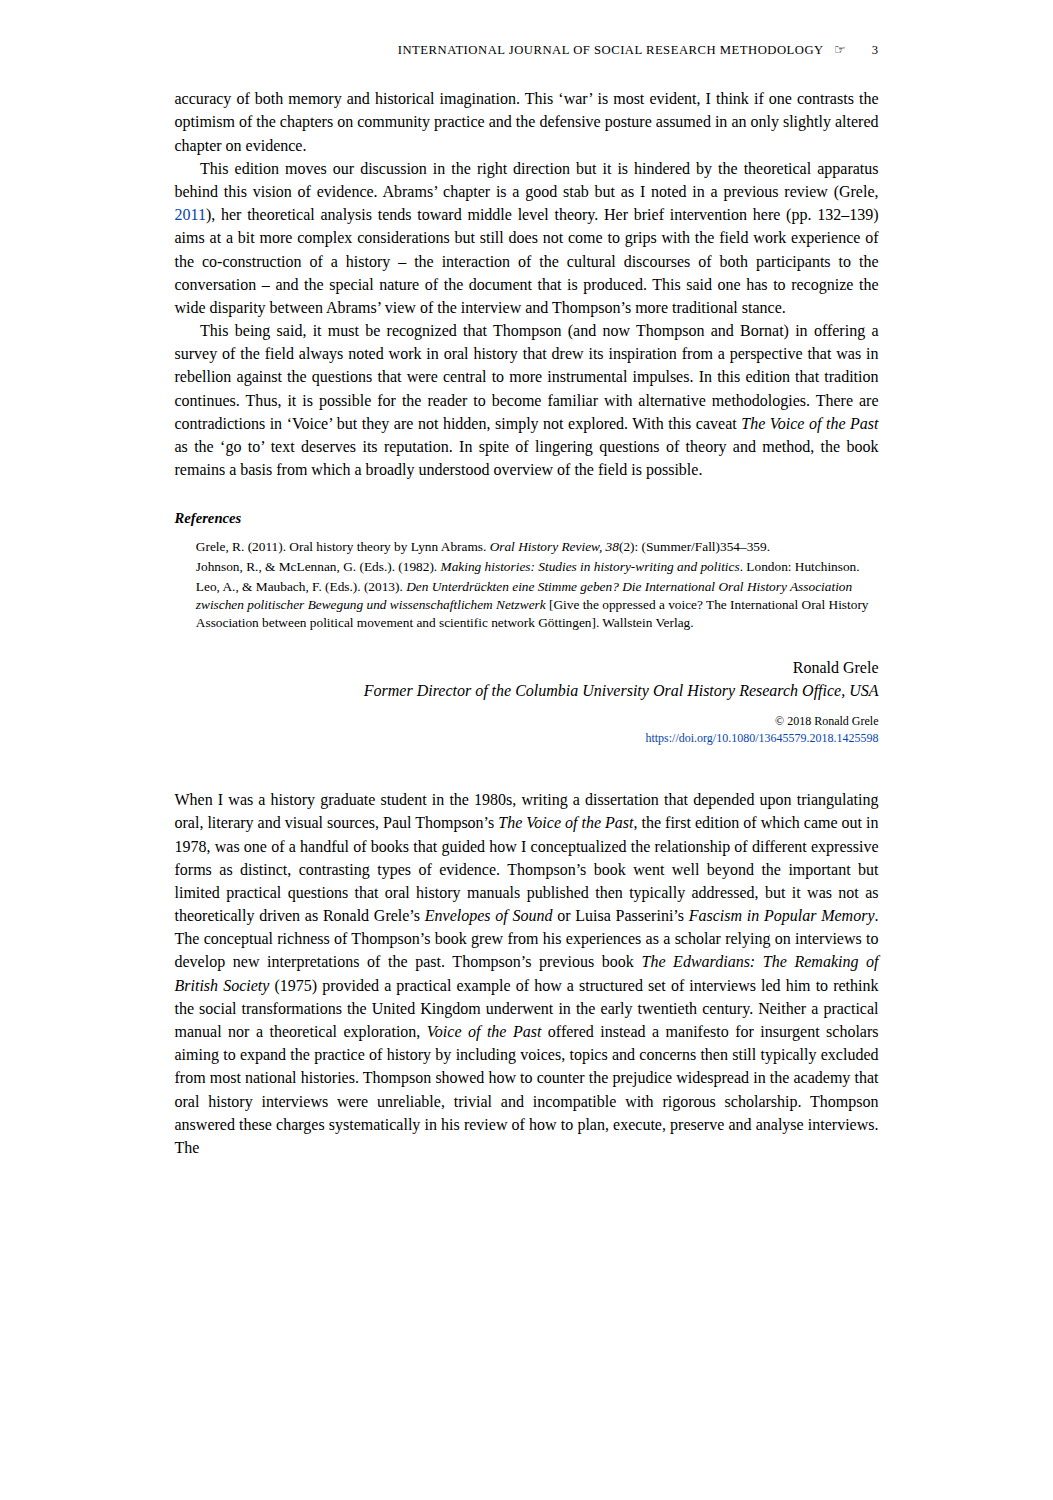International Journal of Social Research Methodology ☞ 3
accuracy of both memory and historical imagination. This ‘war’ is most evident, I think if one contrasts the optimism of the chapters on community practice and the defensive posture assumed in an only slightly altered chapter on evidence.
This edition moves our discussion in the right direction but it is hindered by the theoretical apparatus behind this vision of evidence. Abrams’ chapter is a good stab but as I noted in a previous review (Grele, 2011), her theoretical analysis tends toward middle level theory. Her brief intervention here (pp. 132–139) aims at a bit more complex considerations but still does not come to grips with the field work experience of the co-construction of a history – the interaction of the cultural discourses of both participants to the conversation – and the special nature of the document that is produced. This said one has to recognize the wide disparity between Abrams’ view of the interview and Thompson’s more traditional stance.
This being said, it must be recognized that Thompson (and now Thompson and Bornat) in offering a survey of the field always noted work in oral history that drew its inspiration from a perspective that was in rebellion against the questions that were central to more instrumental impulses. In this edition that tradition continues. Thus, it is possible for the reader to become familiar with alternative methodologies. There are contradictions in ‘Voice’ but they are not hidden, simply not explored. With this caveat The Voice of the Past as the ‘go to’ text deserves its reputation. In spite of lingering questions of theory and method, the book remains a basis from which a broadly understood overview of the field is possible.
References
Grele, R. (2011). Oral history theory by Lynn Abrams. Oral History Review, 38(2): (Summer/Fall)354–359.
Johnson, R., & McLennan, G. (Eds.). (1982). Making histories: Studies in history-writing and politics. London: Hutchinson.
Leo, A., & Maubach, F. (Eds.). (2013). Den Unterdrückten eine Stimme geben? Die International Oral History Association zwischen politischer Bewegung und wissenschaftlichem Netzwerk [Give the oppressed a voice? The International Oral History Association between political movement and scientific network Göttingen]. Wallstein Verlag.
Ronald Grele Former Director of the Columbia University Oral History Research Office, USA
© 2018 Ronald Grele
https://doi.org/10.1080/13645579.2018.1425598
When I was a history graduate student in the 1980s, writing a dissertation that depended upon triangulating oral, literary and visual sources, Paul Thompson’s The Voice of the Past, the first edition of which came out in 1978, was one of a handful of books that guided how I conceptualized the relationship of different expressive forms as distinct, contrasting types of evidence. Thompson’s book went well beyond the important but limited practical questions that oral history manuals published then typically addressed, but it was not as theoretically driven as Ronald Grele’s Envelopes of Sound or Luisa Passerini’s Fascism in Popular Memory. The conceptual richness of Thompson’s book grew from his experiences as a scholar relying on interviews to develop new interpretations of the past. Thompson’s previous book The Edwardians: The Remaking of British Society (1975) provided a practical example of how a structured set of interviews led him to rethink the social transformations the United Kingdom underwent in the early twentieth century. Neither a practical manual nor a theoretical exploration, Voice of the Past offered instead a manifesto for insurgent scholars aiming to expand the practice of history by including voices, topics and concerns then still typically excluded from most national histories. Thompson showed how to counter the prejudice widespread in the academy that oral history interviews were unreliable, trivial and incompatible with rigorous scholarship. Thompson answered these charges systematically in his review of how to plan, execute, preserve and analyse interviews. The